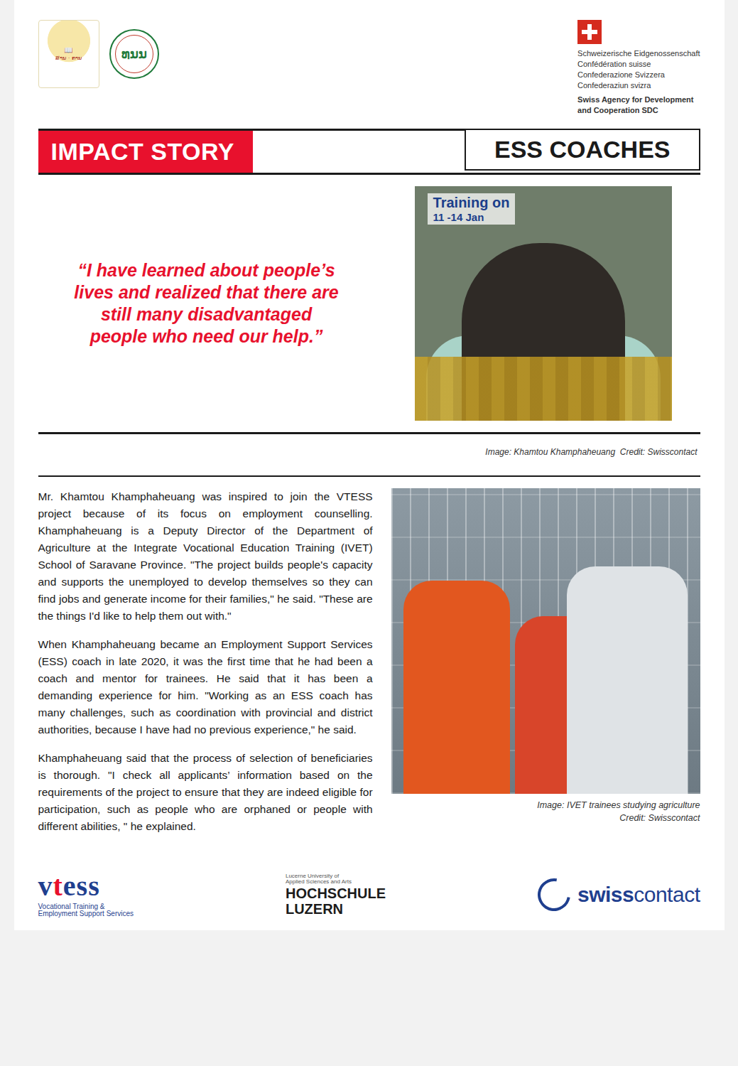📖 ສານ · ການ
ທນນ
Schweizerische Eidgenossenschaft
Confédération suisse
Confederazione Svizzera
Confederaziun svizra Swiss Agency for Development
and Cooperation SDC
IMPACT STORY
ESS COACHES
“I have learned about people’s lives and realized that there are still many disadvantaged people who need our help.”
Training on
11 -14 Jan
Image: Khamtou Khamphaheuang Credit: Swisscontact
Mr. Khamtou Khamphaheuang was inspired to join the VTESS project because of its focus on employment counselling. Khamphaheuang is a Deputy Director of the Department of Agriculture at the Integrate Vocational Education Training (IVET) School of Saravane Province. "The project builds people's capacity and supports the unemployed to develop themselves so they can find jobs and generate income for their families," he said. "These are the things I'd like to help them out with."
When Khamphaheuang became an Employment Support Services (ESS) coach in late 2020, it was the first time that he had been a coach and mentor for trainees. He said that it has been a demanding experience for him. "Working as an ESS coach has many challenges, such as coordination with provincial and district authorities, because I have had no previous experience," he said.
Khamphaheuang said that the process of selection of beneficiaries is thorough. "I check all applicants’ information based on the requirements of the project to ensure that they are indeed eligible for participation, such as people who are orphaned or people with different abilities, " he explained.
Image: IVET trainees studying agriculture
Credit: Swisscontact
vtess
Vocational Training &
Employment Support Services
Lucerne University of
Applied Sciences and Arts
HOCHSCHULE LUZERN
swisscontact